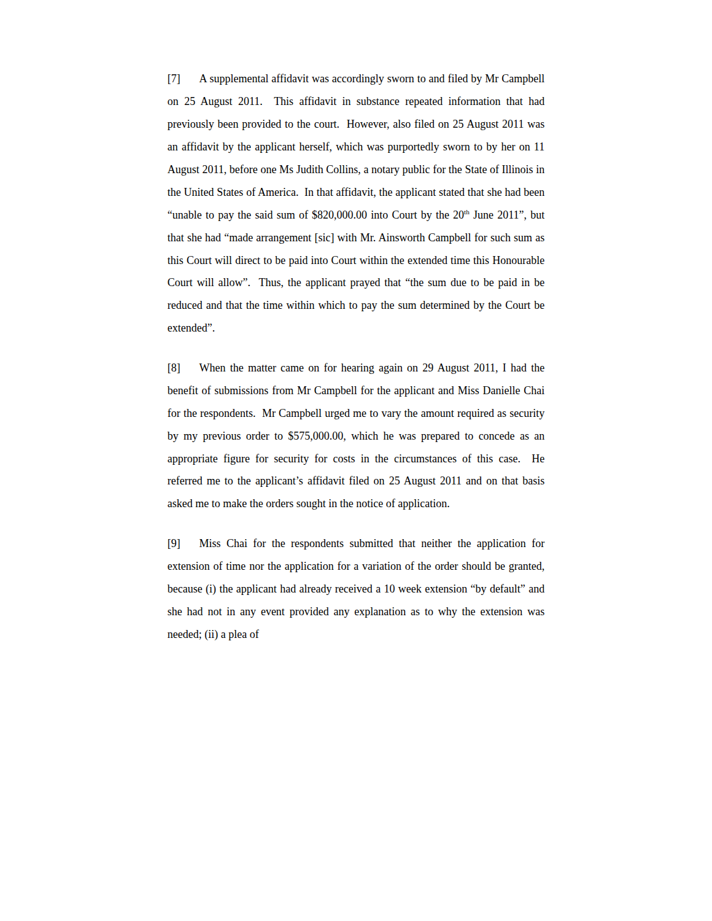[7] A supplemental affidavit was accordingly sworn to and filed by Mr Campbell on 25 August 2011. This affidavit in substance repeated information that had previously been provided to the court. However, also filed on 25 August 2011 was an affidavit by the applicant herself, which was purportedly sworn to by her on 11 August 2011, before one Ms Judith Collins, a notary public for the State of Illinois in the United States of America. In that affidavit, the applicant stated that she had been “unable to pay the said sum of $820,000.00 into Court by the 20th June 2011”, but that she had “made arrangement [sic] with Mr. Ainsworth Campbell for such sum as this Court will direct to be paid into Court within the extended time this Honourable Court will allow”. Thus, the applicant prayed that “the sum due to be paid in be reduced and that the time within which to pay the sum determined by the Court be extended”.
[8] When the matter came on for hearing again on 29 August 2011, I had the benefit of submissions from Mr Campbell for the applicant and Miss Danielle Chai for the respondents. Mr Campbell urged me to vary the amount required as security by my previous order to $575,000.00, which he was prepared to concede as an appropriate figure for security for costs in the circumstances of this case. He referred me to the applicant’s affidavit filed on 25 August 2011 and on that basis asked me to make the orders sought in the notice of application.
[9] Miss Chai for the respondents submitted that neither the application for extension of time nor the application for a variation of the order should be granted, because (i) the applicant had already received a 10 week extension “by default” and she had not in any event provided any explanation as to why the extension was needed; (ii) a plea of